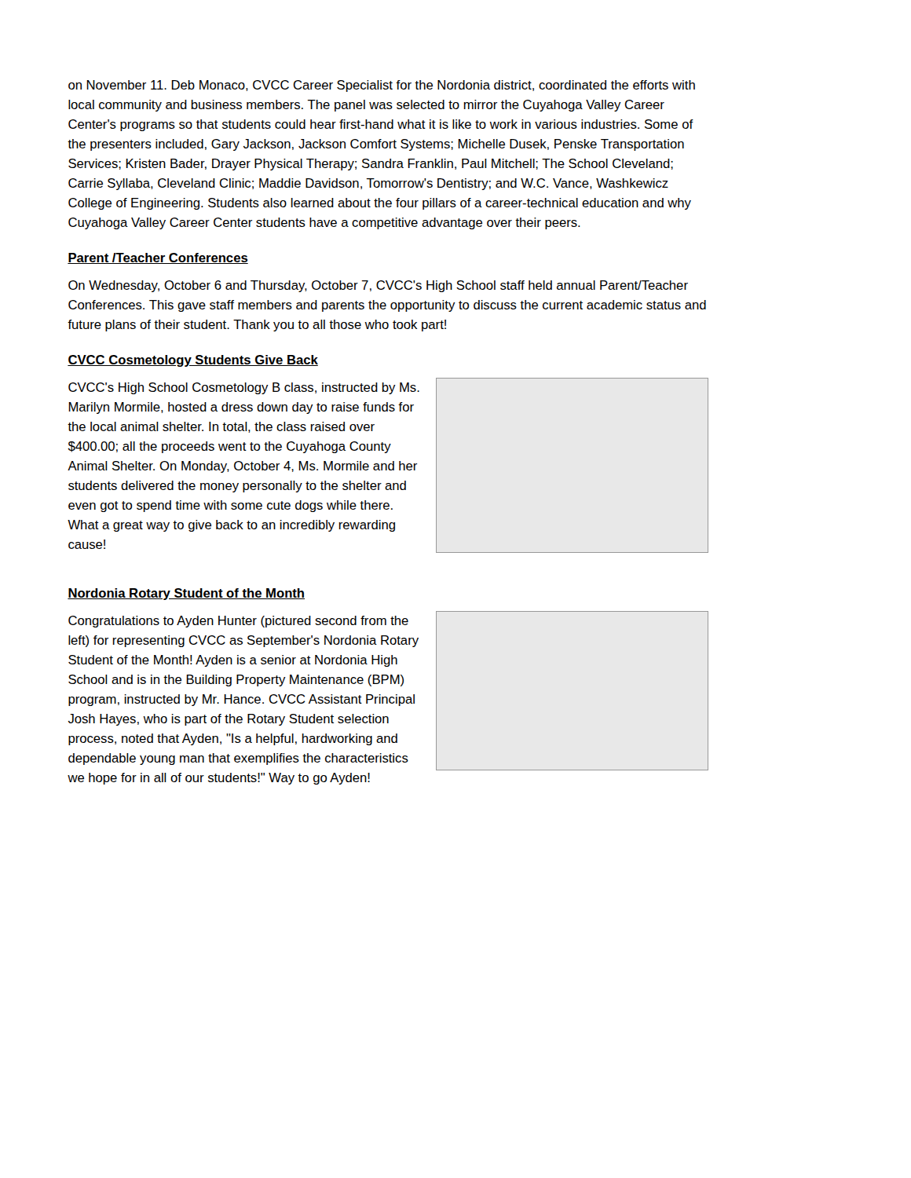on November 11. Deb Monaco, CVCC Career Specialist for the Nordonia district, coordinated the efforts with local community and business members. The panel was selected to mirror the Cuyahoga Valley Career Center's programs so that students could hear first-hand what it is like to work in various industries. Some of the presenters included, Gary Jackson, Jackson Comfort Systems; Michelle Dusek, Penske Transportation Services; Kristen Bader, Drayer Physical Therapy; Sandra Franklin, Paul Mitchell; The School Cleveland; Carrie Syllaba, Cleveland Clinic; Maddie Davidson, Tomorrow's Dentistry; and W.C. Vance, Washkewicz College of Engineering. Students also learned about the four pillars of a career-technical education and why Cuyahoga Valley Career Center students have a competitive advantage over their peers.
Parent /Teacher Conferences
On Wednesday, October 6 and Thursday, October 7, CVCC's High School staff held annual Parent/Teacher Conferences. This gave staff members and parents the opportunity to discuss the current academic status and future plans of their student. Thank you to all those who took part!
CVCC Cosmetology Students Give Back
CVCC's High School Cosmetology B class, instructed by Ms. Marilyn Mormile, hosted a dress down day to raise funds for the local animal shelter. In total, the class raised over $400.00; all the proceeds went to the Cuyahoga County Animal Shelter. On Monday, October 4, Ms. Mormile and her students delivered the money personally to the shelter and even got to spend time with some cute dogs while there. What a great way to give back to an incredibly rewarding cause!
Nordonia Rotary Student of the Month
Congratulations to Ayden Hunter (pictured second from the left) for representing CVCC as September's Nordonia Rotary Student of the Month! Ayden is a senior at Nordonia High School and is in the Building Property Maintenance (BPM) program, instructed by Mr. Hance. CVCC Assistant Principal Josh Hayes, who is part of the Rotary Student selection process, noted that Ayden, "Is a helpful, hardworking and dependable young man that exemplifies the characteristics we hope for in all of our students!" Way to go Ayden!